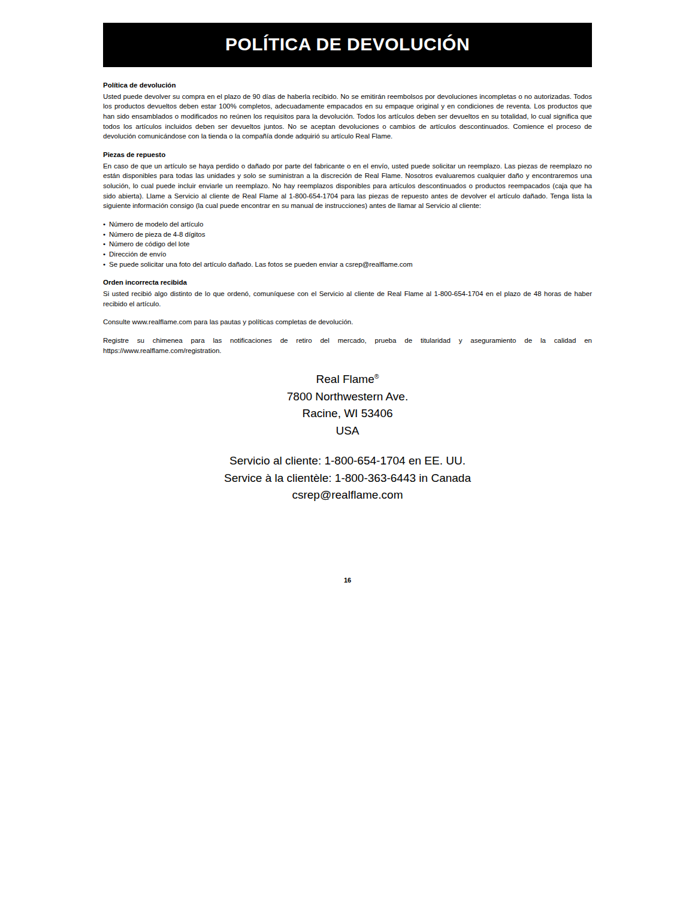POLÍTICA DE DEVOLUCIÓN
Política de devolución
Usted puede devolver su compra en el plazo de 90 días de haberla recibido. No se emitirán reembolsos por devoluciones incompletas o no autorizadas. Todos los productos devueltos deben estar 100% completos, adecuadamente empacados en su empaque original y en condiciones de reventa. Los productos que han sido ensamblados o modificados no reúnen los requisitos para la devolución. Todos los artículos deben ser devueltos en su totalidad, lo cual significa que todos los artículos incluidos deben ser devueltos juntos. No se aceptan devoluciones o cambios de artículos descontinuados. Comience el proceso de devolución comunicándose con la tienda o la compañía donde adquirió su artículo Real Flame.
Piezas de repuesto
En caso de que un artículo se haya perdido o dañado por parte del fabricante o en el envío, usted puede solicitar un reemplazo. Las piezas de reemplazo no están disponibles para todas las unidades y solo se suministran a la discreción de Real Flame. Nosotros evaluaremos cualquier daño y encontraremos una solución, lo cual puede incluir enviarle un reemplazo. No hay reemplazos disponibles para artículos descontinuados o productos reempacados (caja que ha sido abierta). Llame a Servicio al cliente de Real Flame al 1-800-654-1704 para las piezas de repuesto antes de devolver el artículo dañado. Tenga lista la siguiente información consigo (la cual puede encontrar en su manual de instrucciones) antes de llamar al Servicio al cliente:
Número de modelo del artículo
Número de pieza de 4-8 dígitos
Número de código del lote
Dirección de envío
Se puede solicitar una foto del artículo dañado. Las fotos se pueden enviar a csrep@realflame.com
Orden incorrecta recibida
Si usted recibió algo distinto de lo que ordenó, comuníquese con el Servicio al cliente de Real Flame al 1-800-654-1704 en el plazo de 48 horas de haber recibido el artículo.
Consulte www.realflame.com para las pautas y políticas completas de devolución.
Registre su chimenea para las notificaciones de retiro del mercado, prueba de titularidad y aseguramiento de la calidad en https://www.realflame.com/registration.
Real Flame®
7800 Northwestern Ave.
Racine, WI 53406
USA
Servicio al cliente: 1-800-654-1704 en EE. UU.
Service à la clientèle: 1-800-363-6443 in Canada
csrep@realflame.com
16